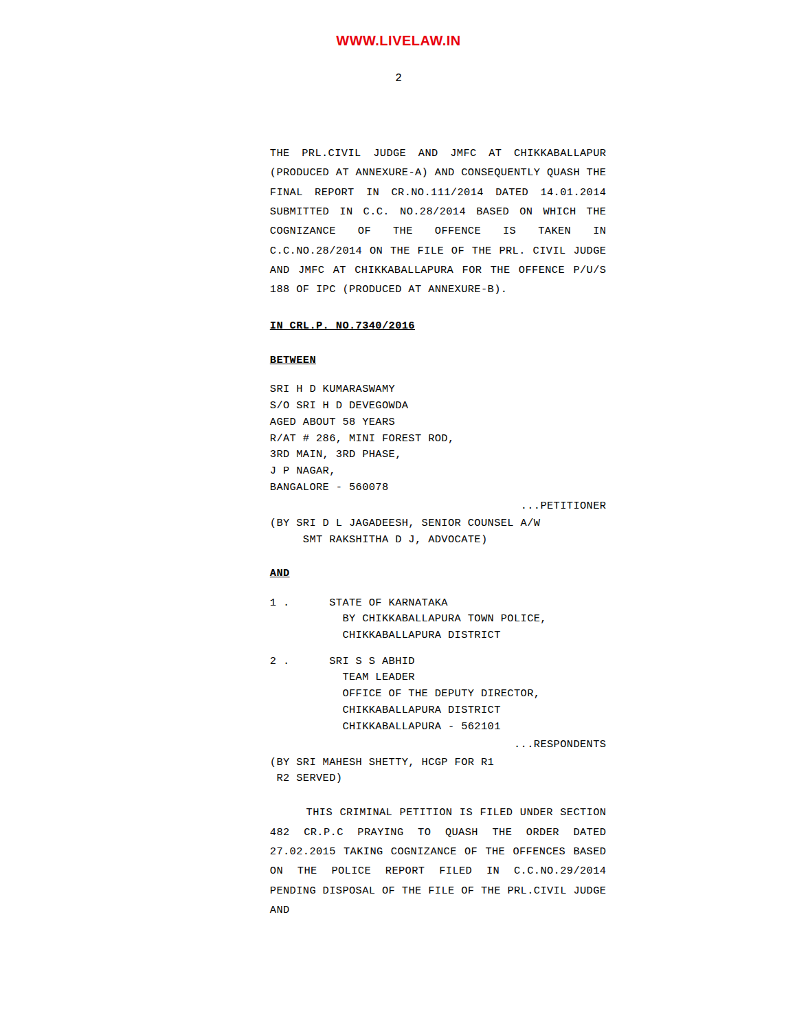WWW.LIVELAW.IN
2
THE PRL.CIVIL JUDGE AND JMFC AT CHIKKABALLAPUR (PRODUCED AT ANNEXURE-A) AND CONSEQUENTLY QUASH THE FINAL REPORT IN CR.NO.111/2014 DATED 14.01.2014 SUBMITTED IN C.C. NO.28/2014 BASED ON WHICH THE COGNIZANCE OF THE OFFENCE IS TAKEN IN C.C.NO.28/2014 ON THE FILE OF THE PRL. CIVIL JUDGE AND JMFC AT CHIKKABALLAPURA FOR THE OFFENCE P/U/S 188 OF IPC (PRODUCED AT ANNEXURE-B).
IN CRL.P. NO.7340/2016
BETWEEN
SRI H D KUMARASWAMY
S/O SRI H D DEVEGOWDA
AGED ABOUT 58 YEARS
R/AT # 286, MINI FOREST ROD,
3RD MAIN, 3RD PHASE,
J P NAGAR,
BANGALORE - 560078
...PETITIONER
(BY SRI D L JAGADEESH, SENIOR COUNSEL A/W
SMT RAKSHITHA D J, ADVOCATE)
AND
1 . STATE OF KARNATAKA
BY CHIKKABALLAPURA TOWN POLICE,
CHIKKABALLAPURA DISTRICT
2 . SRI S S ABHID
TEAM LEADER
OFFICE OF THE DEPUTY DIRECTOR,
CHIKKABALLAPURA DISTRICT
CHIKKABALLAPURA - 562101
...RESPONDENTS
(BY SRI MAHESH SHETTY, HCGP FOR R1
R2 SERVED)
THIS CRIMINAL PETITION IS FILED UNDER SECTION 482 CR.P.C PRAYING TO QUASH THE ORDER DATED 27.02.2015 TAKING COGNIZANCE OF THE OFFENCES BASED ON THE POLICE REPORT FILED IN C.C.NO.29/2014 PENDING DISPOSAL OF THE FILE OF THE PRL.CIVIL JUDGE AND